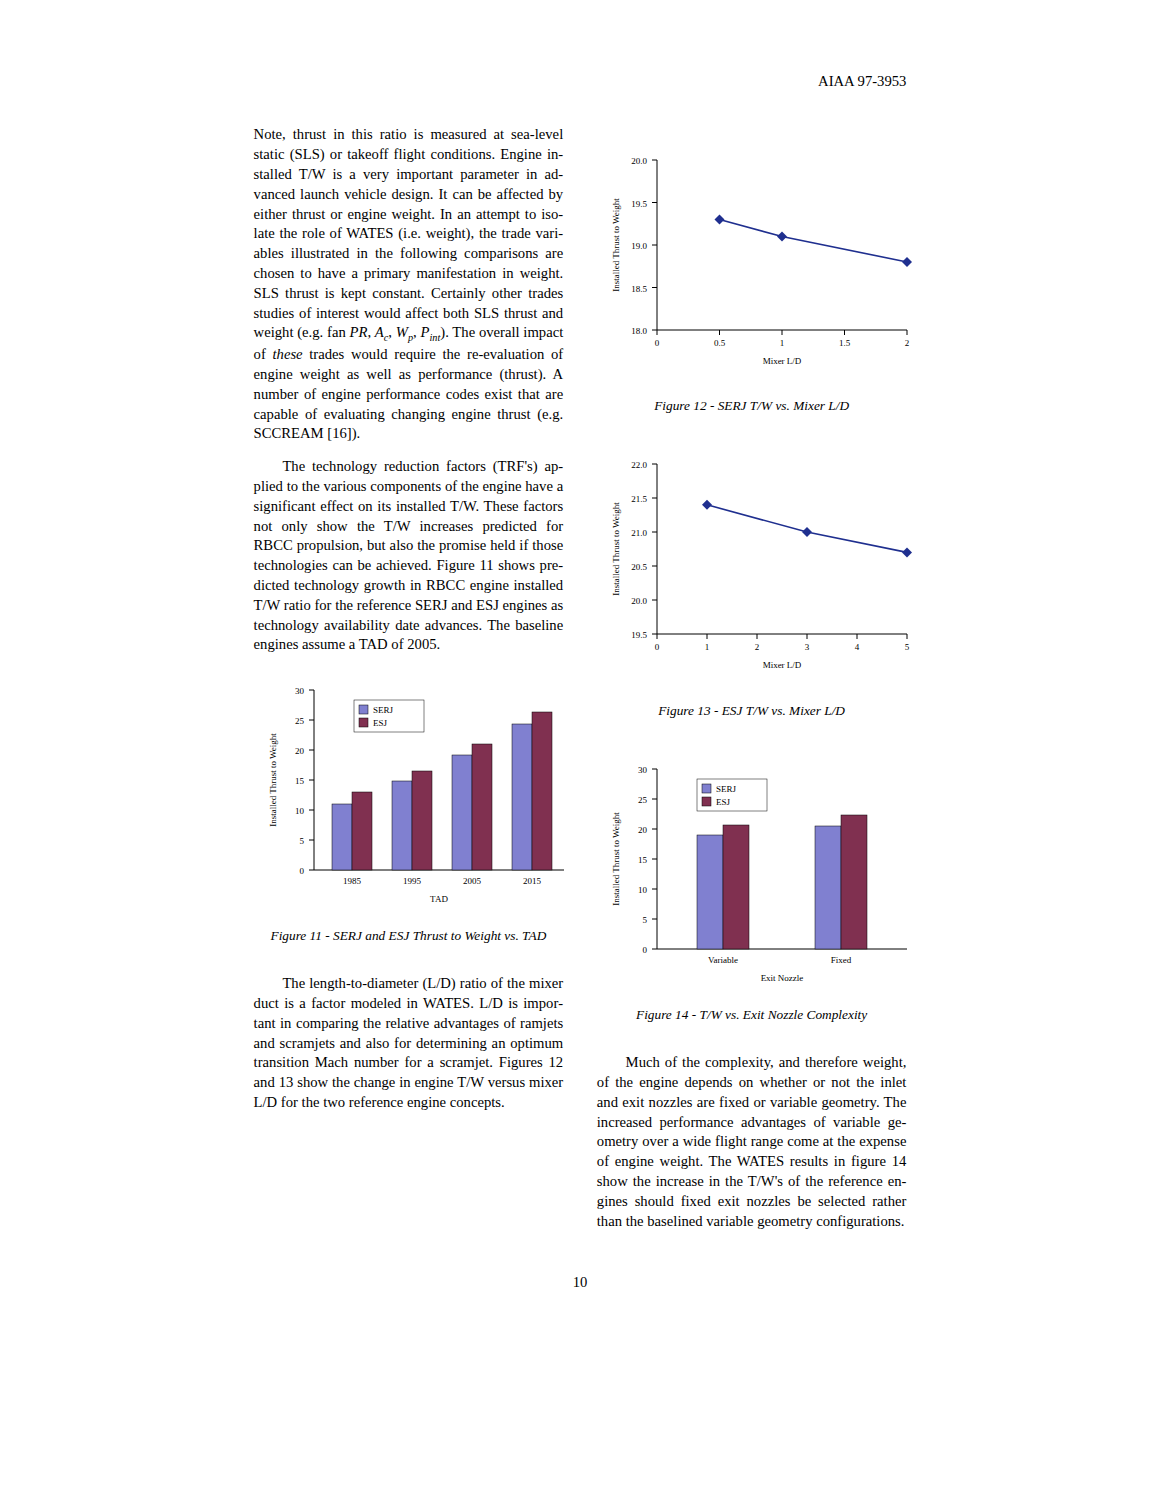AIAA 97-3953
Note, thrust in this ratio is measured at sea-level static (SLS) or takeoff flight conditions. Engine installed T/W is a very important parameter in advanced launch vehicle design. It can be affected by either thrust or engine weight. In an attempt to isolate the role of WATES (i.e. weight), the trade variables illustrated in the following comparisons are chosen to have a primary manifestation in weight. SLS thrust is kept constant. Certainly other trades studies of interest would affect both SLS thrust and weight (e.g. fan PR, Ac, Wp, Pint). The overall impact of these trades would require the re-evaluation of engine weight as well as performance (thrust). A number of engine performance codes exist that are capable of evaluating changing engine thrust (e.g. SCCREAM [16]).
The technology reduction factors (TRF's) applied to the various components of the engine have a significant effect on its installed T/W. These factors not only show the T/W increases predicted for RBCC propulsion, but also the promise held if those technologies can be achieved. Figure 11 shows predicted technology growth in RBCC engine installed T/W ratio for the reference SERJ and ESJ engines as technology availability date advances. The baseline engines assume a TAD of 2005.
0 5 10 15 20 25 30 Installed Thrust to Weight 1985 1995 2005 2015 TAD SERJ ESJ
Figure 11 - SERJ and ESJ Thrust to Weight vs. TAD
The length-to-diameter (L/D) ratio of the mixer duct is a factor modeled in WATES. L/D is important in comparing the relative advantages of ramjets and scramjets and also for determining an optimum transition Mach number for a scramjet. Figures 12 and 13 show the change in engine T/W versus mixer L/D for the two reference engine concepts.
18.0 18.5 19.0 19.5 20.0 Installed Thrust to Weight 0 0.5 1 1.5 2 Mixer L/D
Figure 12 - SERJ T/W vs. Mixer L/D
19.5 20.0 20.5 21.0 21.5 22.0 Installed Thrust to Weight 0 1 2 3 4 5 Mixer L/D
Figure 13 - ESJ T/W vs. Mixer L/D
0 5 10 15 20 25 30 Installed Thrust to Weight Variable Fixed Exit Nozzle SERJ ESJ
Figure 14 - T/W vs. Exit Nozzle Complexity
Much of the complexity, and therefore weight, of the engine depends on whether or not the inlet and exit nozzles are fixed or variable geometry. The increased performance advantages of variable geometry over a wide flight range come at the expense of engine weight. The WATES results in figure 14 show the increase in the T/W's of the reference engines should fixed exit nozzles be selected rather than the baselined variable geometry configurations.
10